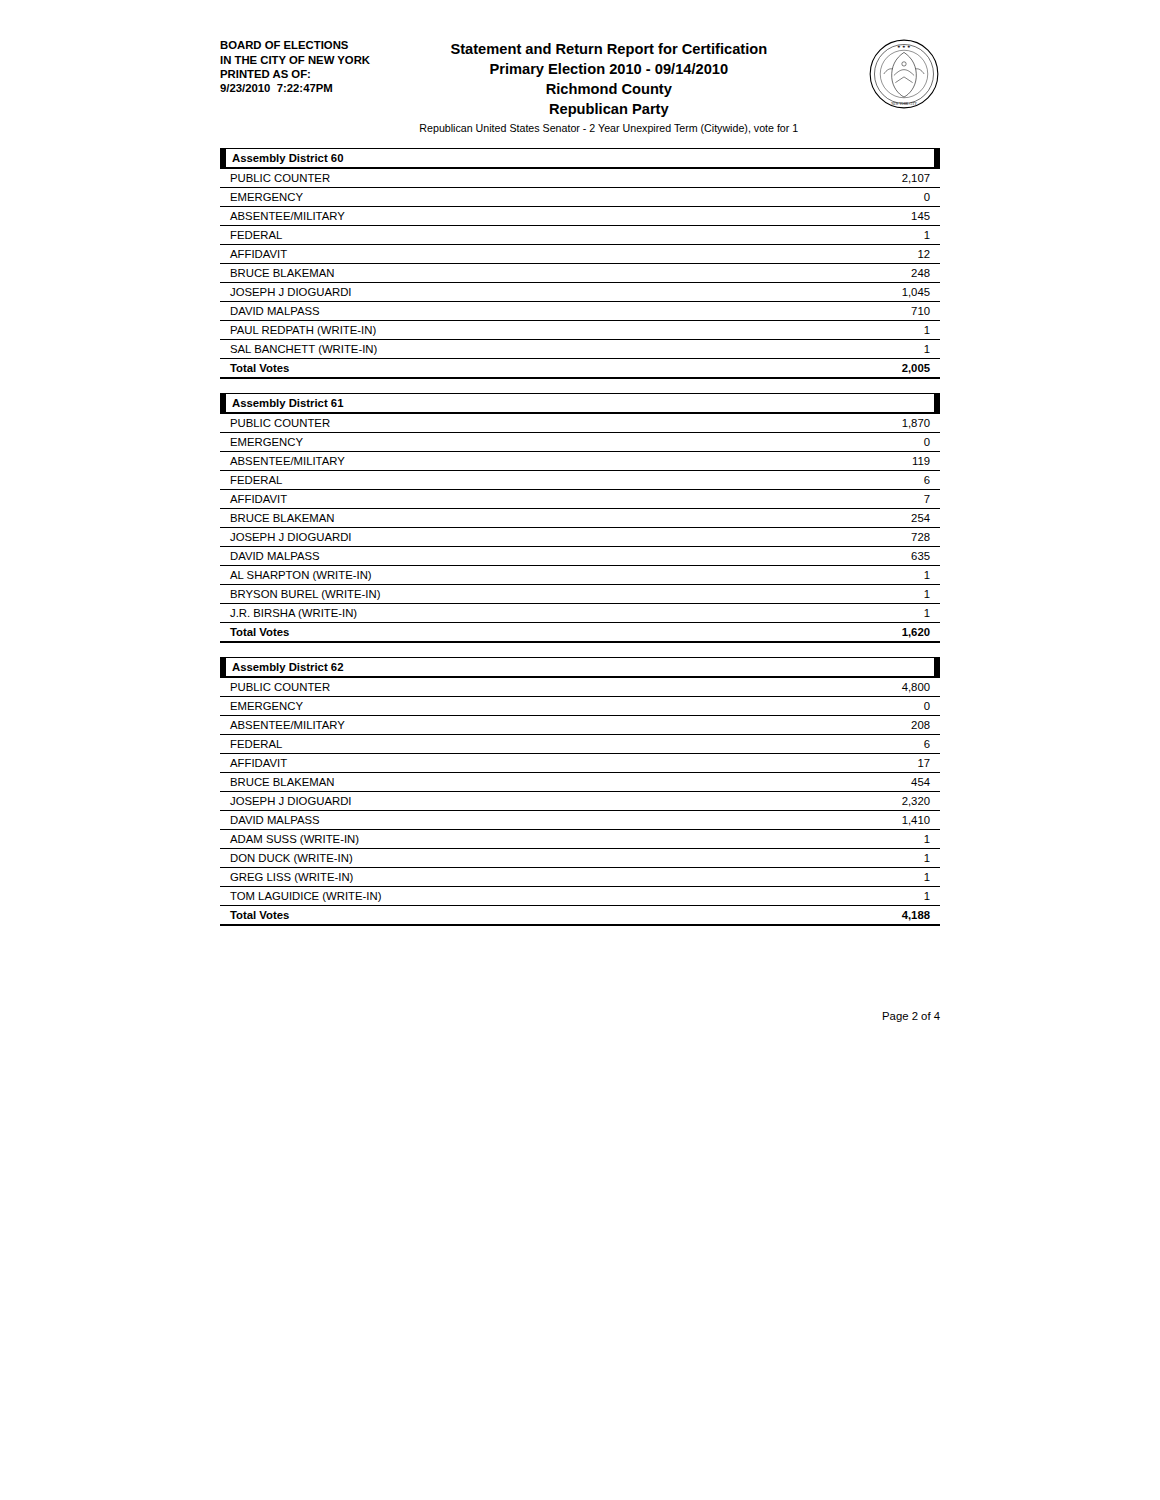BOARD OF ELECTIONS
IN THE CITY OF NEW YORK
PRINTED AS OF:
9/23/2010 7:22:47PM
Statement and Return Report for Certification
Primary Election 2010 - 09/14/2010
Richmond County
Republican Party
Republican United States Senator - 2 Year Unexpired Term (Citywide), vote for 1
★ ★ ★ NEW YORK CITY
Assembly District 60
| PUBLIC COUNTER | 2,107 |
| EMERGENCY | 0 |
| ABSENTEE/MILITARY | 145 |
| FEDERAL | 1 |
| AFFIDAVIT | 12 |
| BRUCE BLAKEMAN | 248 |
| JOSEPH J DIOGUARDI | 1,045 |
| DAVID MALPASS | 710 |
| PAUL REDPATH (WRITE-IN) | 1 |
| SAL BANCHETT (WRITE-IN) | 1 |
| Total Votes | 2,005 |
Assembly District 61
| PUBLIC COUNTER | 1,870 |
| EMERGENCY | 0 |
| ABSENTEE/MILITARY | 119 |
| FEDERAL | 6 |
| AFFIDAVIT | 7 |
| BRUCE BLAKEMAN | 254 |
| JOSEPH J DIOGUARDI | 728 |
| DAVID MALPASS | 635 |
| AL SHARPTON (WRITE-IN) | 1 |
| BRYSON BUREL (WRITE-IN) | 1 |
| J.R. BIRSHA (WRITE-IN) | 1 |
| Total Votes | 1,620 |
Assembly District 62
| PUBLIC COUNTER | 4,800 |
| EMERGENCY | 0 |
| ABSENTEE/MILITARY | 208 |
| FEDERAL | 6 |
| AFFIDAVIT | 17 |
| BRUCE BLAKEMAN | 454 |
| JOSEPH J DIOGUARDI | 2,320 |
| DAVID MALPASS | 1,410 |
| ADAM SUSS (WRITE-IN) | 1 |
| DON DUCK (WRITE-IN) | 1 |
| GREG LISS (WRITE-IN) | 1 |
| TOM LAGUIDICE (WRITE-IN) | 1 |
| Total Votes | 4,188 |
Page 2 of 4